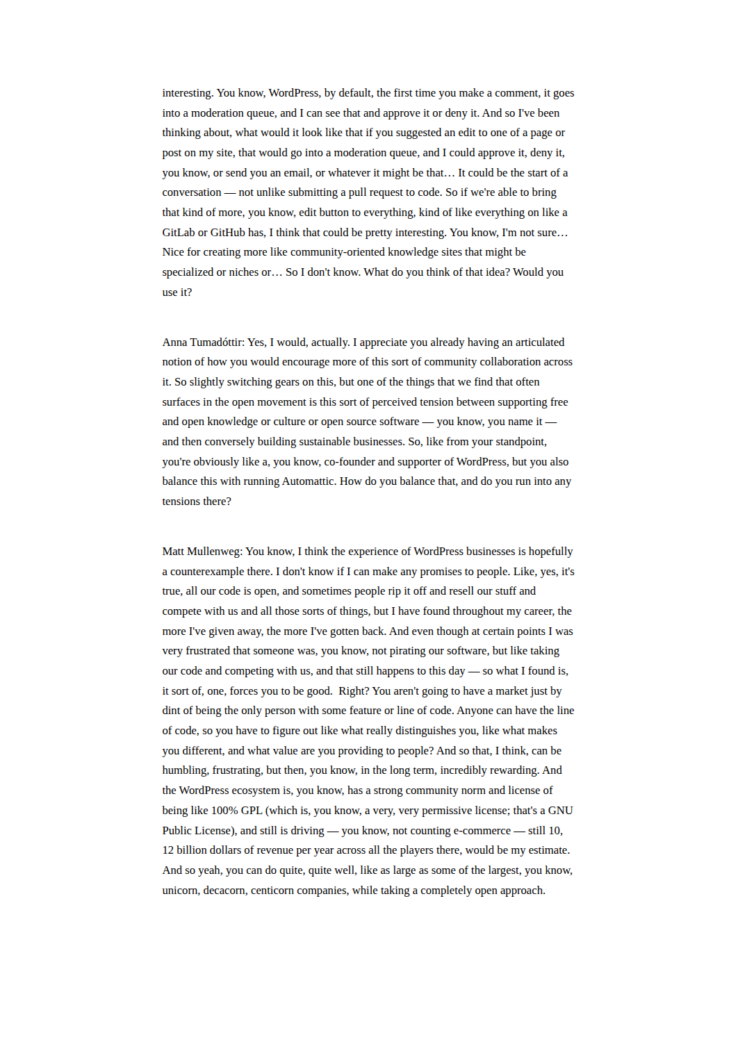interesting. You know, WordPress, by default, the first time you make a comment, it goes into a moderation queue, and I can see that and approve it or deny it. And so I've been thinking about, what would it look like that if you suggested an edit to one of a page or post on my site, that would go into a moderation queue, and I could approve it, deny it, you know, or send you an email, or whatever it might be that… It could be the start of a conversation — not unlike submitting a pull request to code. So if we're able to bring that kind of more, you know, edit button to everything, kind of like everything on like a GitLab or GitHub has, I think that could be pretty interesting. You know, I'm not sure… Nice for creating more like community-oriented knowledge sites that might be specialized or niches or… So I don't know. What do you think of that idea? Would you use it?
Anna Tumadóttir: Yes, I would, actually. I appreciate you already having an articulated notion of how you would encourage more of this sort of community collaboration across it. So slightly switching gears on this, but one of the things that we find that often surfaces in the open movement is this sort of perceived tension between supporting free and open knowledge or culture or open source software — you know, you name it — and then conversely building sustainable businesses. So, like from your standpoint, you're obviously like a, you know, co-founder and supporter of WordPress, but you also balance this with running Automattic. How do you balance that, and do you run into any tensions there?
Matt Mullenweg: You know, I think the experience of WordPress businesses is hopefully a counterexample there. I don't know if I can make any promises to people. Like, yes, it's true, all our code is open, and sometimes people rip it off and resell our stuff and compete with us and all those sorts of things, but I have found throughout my career, the more I've given away, the more I've gotten back. And even though at certain points I was very frustrated that someone was, you know, not pirating our software, but like taking our code and competing with us, and that still happens to this day — so what I found is, it sort of, one, forces you to be good. Right? You aren't going to have a market just by dint of being the only person with some feature or line of code. Anyone can have the line of code, so you have to figure out like what really distinguishes you, like what makes you different, and what value are you providing to people? And so that, I think, can be humbling, frustrating, but then, you know, in the long term, incredibly rewarding. And the WordPress ecosystem is, you know, has a strong community norm and license of being like 100% GPL (which is, you know, a very, very permissive license; that's a GNU Public License), and still is driving — you know, not counting e-commerce — still 10, 12 billion dollars of revenue per year across all the players there, would be my estimate. And so yeah, you can do quite, quite well, like as large as some of the largest, you know, unicorn, decacorn, centicorn companies, while taking a completely open approach.